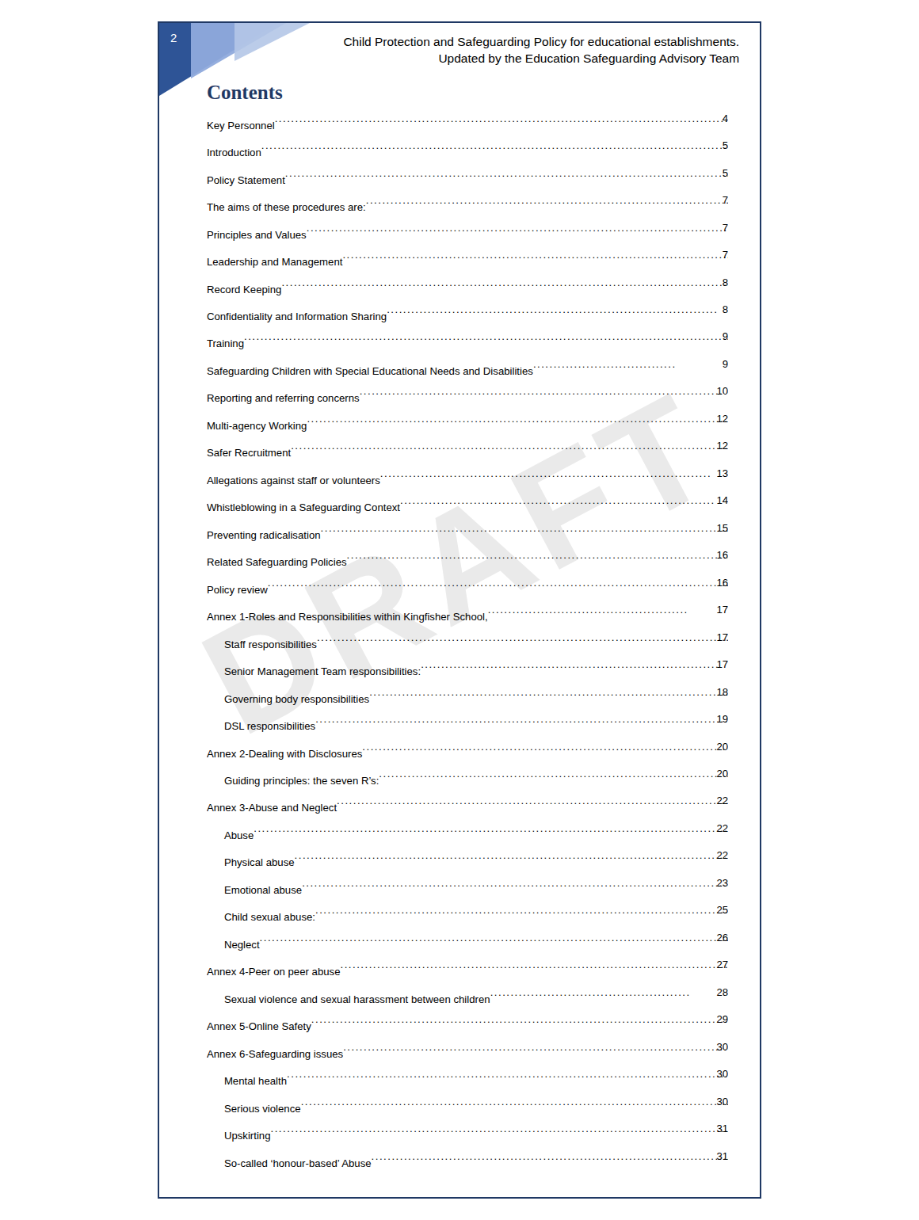2
Child Protection and Safeguarding Policy for educational establishments.
Updated by the Education Safeguarding Advisory Team
DRAFT
Contents
4 Key Personnel.................................................................................................................................
5 Introduction.........................................................................................................................................
5 Policy Statement..............................................................................................................................
7 The aims of these procedures are:.........................................................................................
7 Principles and Values.....................................................................................................................
7 Leadership and Management.................................................................................................
8 Record Keeping.........................................................................................................................
8 Confidentiality and Information Sharing.................................................................................
9 Training.........................................................................................................................................
9 Safeguarding Children with Special Educational Needs and Disabilities...................................
10 Reporting and referring concerns.........................................................................................
12 Multi-agency Working.................................................................................................................
12 Safer Recruitment.....................................................................................................................
13 Allegations against staff or volunteers.................................................................................
14 Whistleblowing in a Safeguarding Context.............................................................................
15 Preventing radicalisation.............................................................................................................
16 Related Safeguarding Policies.................................................................................................
16 Policy review.............................................................................................................................
17 Annex 1-Roles and Responsibilities within Kingfisher School,.................................................
17 Staff responsibilities.............................................................................................................
17 Senior Management Team responsibilities:.........................................................................
18 Governing body responsibilities.............................................................................................
19 DSL responsibilities.............................................................................................................
20 Annex 2-Dealing with Disclosures.........................................................................................
20 Guiding principles: the seven R’s:.........................................................................................
22 Annex 3-Abuse and Neglect.................................................................................................
22 Abuse.........................................................................................................................................
22 Physical abuse.............................................................................................................................
23 Emotional abuse.........................................................................................................................
25 Child sexual abuse:.............................................................................................................
26 Neglect.........................................................................................................................................
27 Annex 4-Peer on peer abuse.................................................................................................
28 Sexual violence and sexual harassment between children.................................................
29 Annex 5-Online Safety.............................................................................................................
30 Annex 6-Safeguarding issues.................................................................................................
30 Mental health.............................................................................................................................
30 Serious violence.........................................................................................................................
31 Upskirting.....................................................................................................................................
31 So-called ‘honour-based’ Abuse.............................................................................................